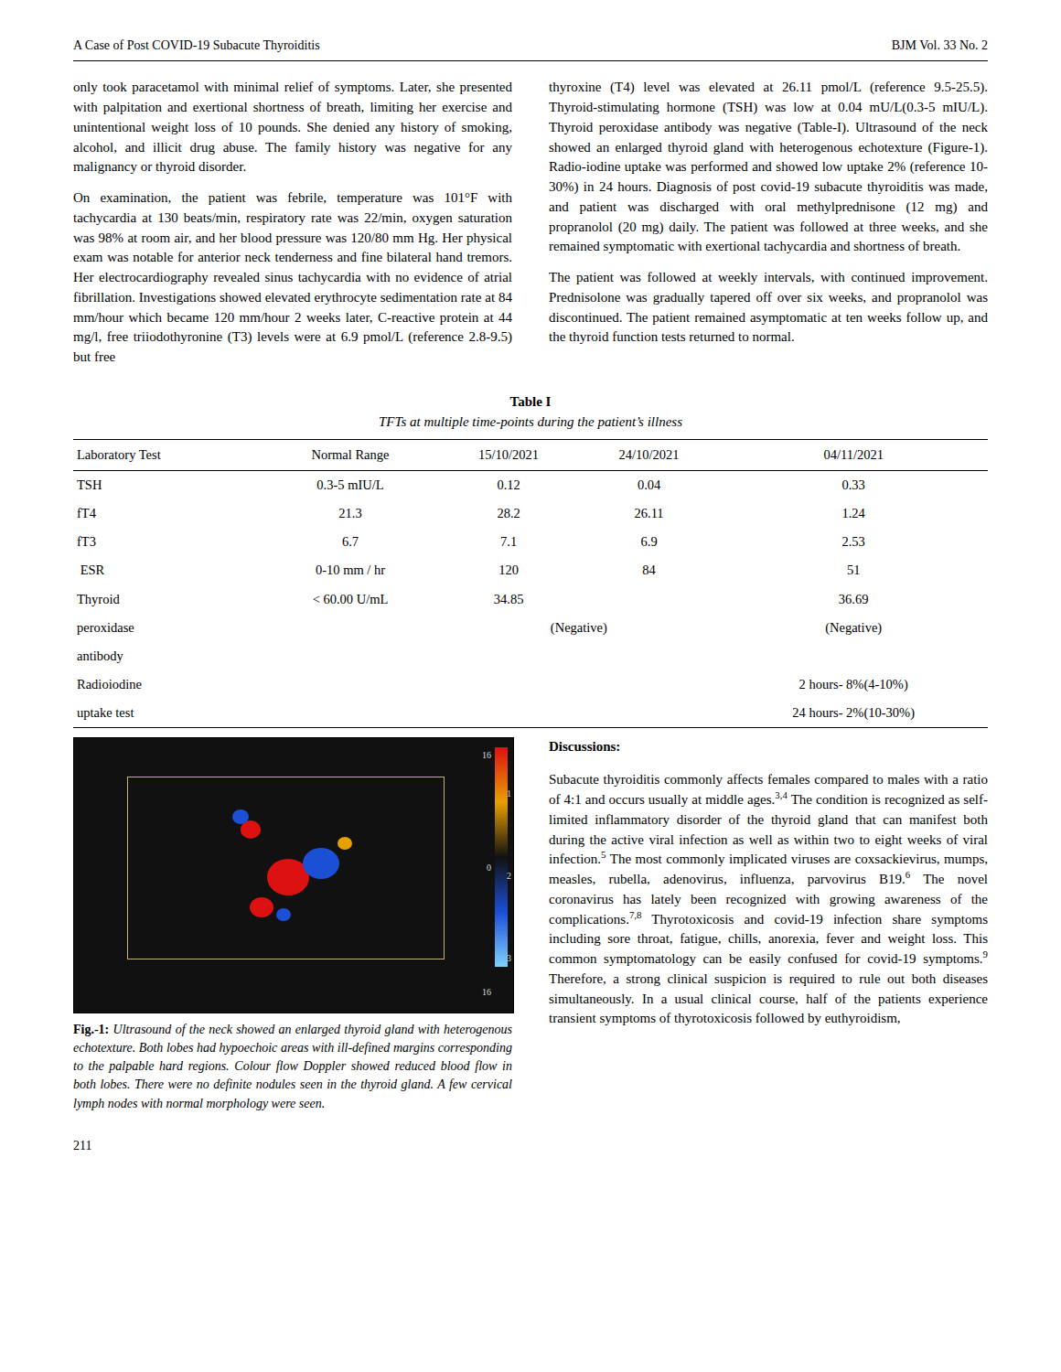A Case of Post COVID-19 Subacute Thyroiditis BJM Vol. 33 No. 2
only took paracetamol with minimal relief of symptoms. Later, she presented with palpitation and exertional shortness of breath, limiting her exercise and unintentional weight loss of 10 pounds. She denied any history of smoking, alcohol, and illicit drug abuse. The family history was negative for any malignancy or thyroid disorder.
On examination, the patient was febrile, temperature was 101°F with tachycardia at 130 beats/min, respiratory rate was 22/min, oxygen saturation was 98% at room air, and her blood pressure was 120/80 mm Hg. Her physical exam was notable for anterior neck tenderness and fine bilateral hand tremors. Her electrocardiography revealed sinus tachycardia with no evidence of atrial fibrillation. Investigations showed elevated erythrocyte sedimentation rate at 84 mm/hour which became 120 mm/hour 2 weeks later, C-reactive protein at 44 mg/l, free triiodothyronine (T3) levels were at 6.9 pmol/L (reference 2.8-9.5) but free
thyroxine (T4) level was elevated at 26.11 pmol/L (reference 9.5-25.5). Thyroid-stimulating hormone (TSH) was low at 0.04 mU/L(0.3-5 mIU/L). Thyroid peroxidase antibody was negative (Table-I). Ultrasound of the neck showed an enlarged thyroid gland with heterogenous echotexture (Figure-1). Radio-iodine uptake was performed and showed low uptake 2% (reference 10-30%) in 24 hours. Diagnosis of post covid-19 subacute thyroiditis was made, and patient was discharged with oral methylprednisone (12 mg) and propranolol (20 mg) daily. The patient was followed at three weeks, and she remained symptomatic with exertional tachycardia and shortness of breath.
The patient was followed at weekly intervals, with continued improvement. Prednisolone was gradually tapered off over six weeks, and propranolol was discontinued. The patient remained asymptomatic at ten weeks follow up, and the thyroid function tests returned to normal.
Table I TFTs at multiple time-points during the patient’s illness
| Laboratory Test | Normal Range | 15/10/2021 | 24/10/2021 | 04/11/2021 |
| --- | --- | --- | --- | --- |
| TSH | 0.3-5 mIU/L | 0.12 | 0.04 | 0.33 |
| fT4 | 21.3 | 28.2 | 26.11 | 1.24 |
| fT3 | 6.7 | 7.1 | 6.9 | 2.53 |
| ESR | 0-10 mm / hr | 120 | 84 | 51 |
| Thyroid | < 60.00 U/mL | 34.85 | | 36.69 |
| peroxidase | | (Negative) | (Negative) |
| antibody | | | | |
| Radioiodine | | | | 2 hours- 8%(4-10%) |
| uptake test | | | | 24 hours- 2%(10-30%) |
16
0
16
1
2
3
Fig.-1: Ultrasound of the neck showed an enlarged thyroid gland with heterogenous echotexture. Both lobes had hypoechoic areas with ill-defined margins corresponding to the palpable hard regions. Colour flow Doppler showed reduced blood flow in both lobes. There were no definite nodules seen in the thyroid gland. A few cervical lymph nodes with normal morphology were seen.
Discussions:
Subacute thyroiditis commonly affects females compared to males with a ratio of 4:1 and occurs usually at middle ages.3,4 The condition is recognized as self-limited inflammatory disorder of the thyroid gland that can manifest both during the active viral infection as well as within two to eight weeks of viral infection.5 The most commonly implicated viruses are coxsackievirus, mumps, measles, rubella, adenovirus, influenza, parvovirus B19.6 The novel coronavirus has lately been recognized with growing awareness of the complications.7,8 Thyrotoxicosis and covid-19 infection share symptoms including sore throat, fatigue, chills, anorexia, fever and weight loss. This common symptomatology can be easily confused for covid-19 symptoms.9 Therefore, a strong clinical suspicion is required to rule out both diseases simultaneously. In a usual clinical course, half of the patients experience transient symptoms of thyrotoxicosis followed by euthyroidism,
211